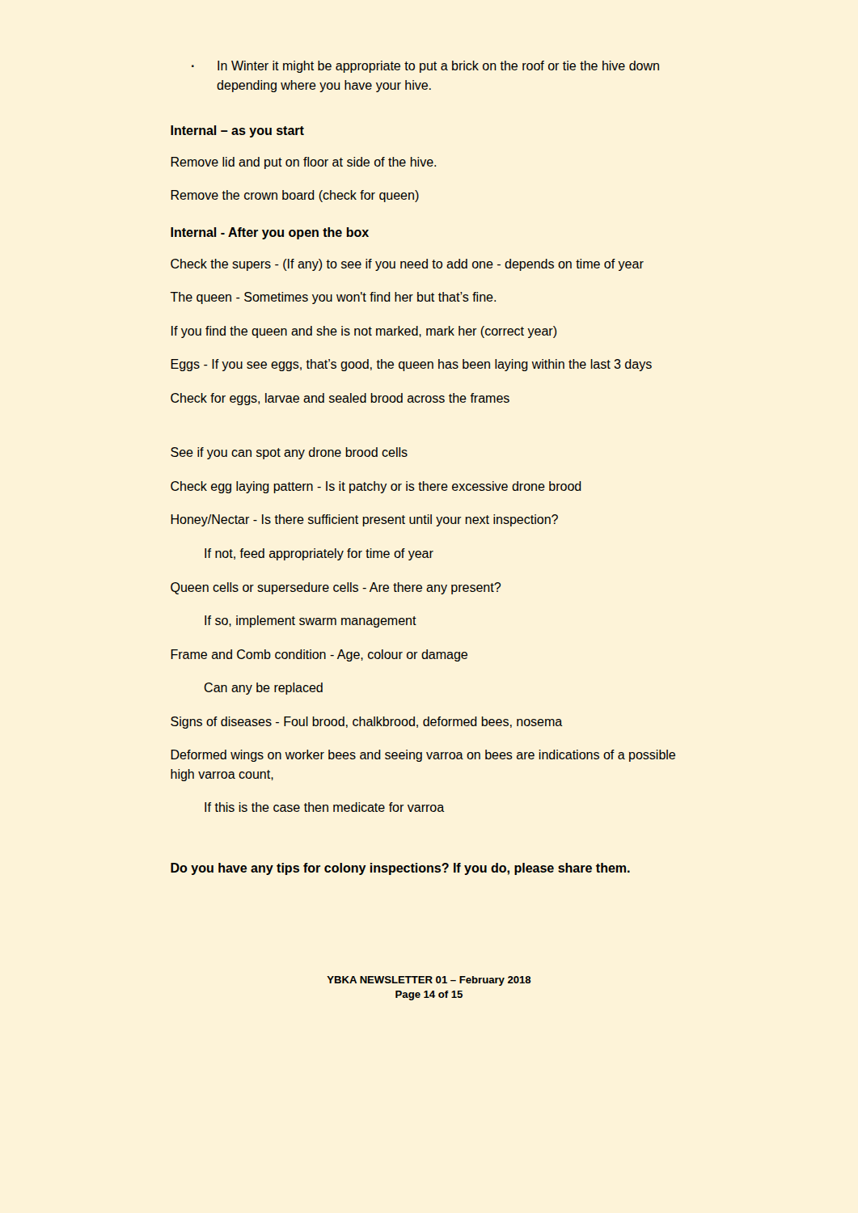In Winter it might be appropriate to put a brick on the roof or tie the hive down depending where you have your hive.
Internal – as you start
Remove lid and put on floor at side of the hive.
Remove the crown board (check for queen)
Internal - After you open the box
Check the supers - (If any) to see if you need to add one - depends on time of year
The queen - Sometimes you won't find her but that’s fine.
If you find the queen and she is not marked, mark her (correct year)
Eggs - If you see eggs, that’s good, the queen has been laying within the last 3 days
Check for eggs, larvae and sealed brood across the frames
See if you can spot any drone brood cells
Check egg laying pattern - Is it patchy or is there excessive drone brood
Honey/Nectar - Is there sufficient present until your next inspection?
If not, feed appropriately for time of year
Queen cells or supersedure cells - Are there any present?
If so, implement swarm management
Frame and Comb condition - Age, colour or damage
Can any be replaced
Signs of diseases - Foul brood, chalkbrood, deformed bees, nosema
Deformed wings on worker bees and seeing varroa on bees are indications of a possible high varroa count,
If this is the case then medicate for varroa
Do you have any tips for colony inspections? If you do, please share them.
YBKA NEWSLETTER 01 – February 2018
Page 14 of 15